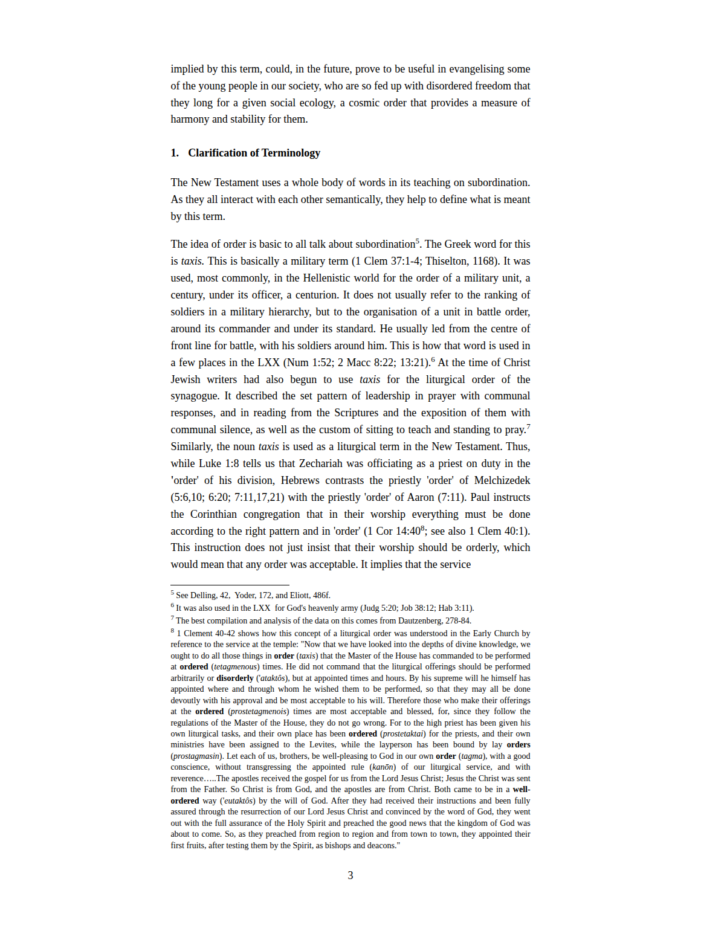implied by this term, could, in the future, prove to be useful in evangelising some of the young people in our society, who are so fed up with disordered freedom that they long for a given social ecology, a cosmic order that provides a measure of harmony and stability for them.
1. Clarification of Terminology
The New Testament uses a whole body of words in its teaching on subordination. As they all interact with each other semantically, they help to define what is meant by this term.
The idea of order is basic to all talk about subordination5. The Greek word for this is taxis. This is basically a military term (1 Clem 37:1-4; Thiselton, 1168). It was used, most commonly, in the Hellenistic world for the order of a military unit, a century, under its officer, a centurion. It does not usually refer to the ranking of soldiers in a military hierarchy, but to the organisation of a unit in battle order, around its commander and under its standard. He usually led from the centre of front line for battle, with his soldiers around him. This is how that word is used in a few places in the LXX (Num 1:52; 2 Macc 8:22; 13:21).6 At the time of Christ Jewish writers had also begun to use taxis for the liturgical order of the synagogue. It described the set pattern of leadership in prayer with communal responses, and in reading from the Scriptures and the exposition of them with communal silence, as well as the custom of sitting to teach and standing to pray.7 Similarly, the noun taxis is used as a liturgical term in the New Testament. Thus, while Luke 1:8 tells us that Zechariah was officiating as a priest on duty in the 'order' of his division, Hebrews contrasts the priestly 'order' of Melchizedek (5:6,10; 6:20; 7:11,17,21) with the priestly 'order' of Aaron (7:11). Paul instructs the Corinthian congregation that in their worship everything must be done according to the right pattern and in 'order' (1 Cor 14:408; see also 1 Clem 40:1). This instruction does not just insist that their worship should be orderly, which would mean that any order was acceptable. It implies that the service
5 See Delling, 42, Yoder, 172, and Eliott, 486f.
6 It was also used in the LXX for God's heavenly army (Judg 5:20; Job 38:12; Hab 3:11).
7 The best compilation and analysis of the data on this comes from Dautzenberg, 278-84.
8 1 Clement 40-42 shows how this concept of a liturgical order was understood in the Early Church by reference to the service at the temple: "Now that we have looked into the depths of divine knowledge, we ought to do all those things in order (taxis) that the Master of the House has commanded to be performed at ordered (tetagmenous) times. He did not command that the liturgical offerings should be performed arbitrarily or disorderly ('ataktôs), but at appointed times and hours. By his supreme will he himself has appointed where and through whom he wished them to be performed, so that they may all be done devoutly with his approval and be most acceptable to his will. Therefore those who make their offerings at the ordered (prostetagmenois) times are most acceptable and blessed, for, since they follow the regulations of the Master of the House, they do not go wrong. For to the high priest has been given his own liturgical tasks, and their own place has been ordered (prostetaktai) for the priests, and their own ministries have been assigned to the Levites, while the layperson has been bound by lay orders (prostagmasin). Let each of us, brothers, be well-pleasing to God in our own order (tagma), with a good conscience, without transgressing the appointed rule (kanōn) of our liturgical service, and with reverence…..The apostles received the gospel for us from the Lord Jesus Christ; Jesus the Christ was sent from the Father. So Christ is from God, and the apostles are from Christ. Both came to be in a well-ordered way ('eutaktôs) by the will of God. After they had received their instructions and been fully assured through the resurrection of our Lord Jesus Christ and convinced by the word of God, they went out with the full assurance of the Holy Spirit and preached the good news that the kingdom of God was about to come. So, as they preached from region to region and from town to town, they appointed their first fruits, after testing them by the Spirit, as bishops and deacons."
3